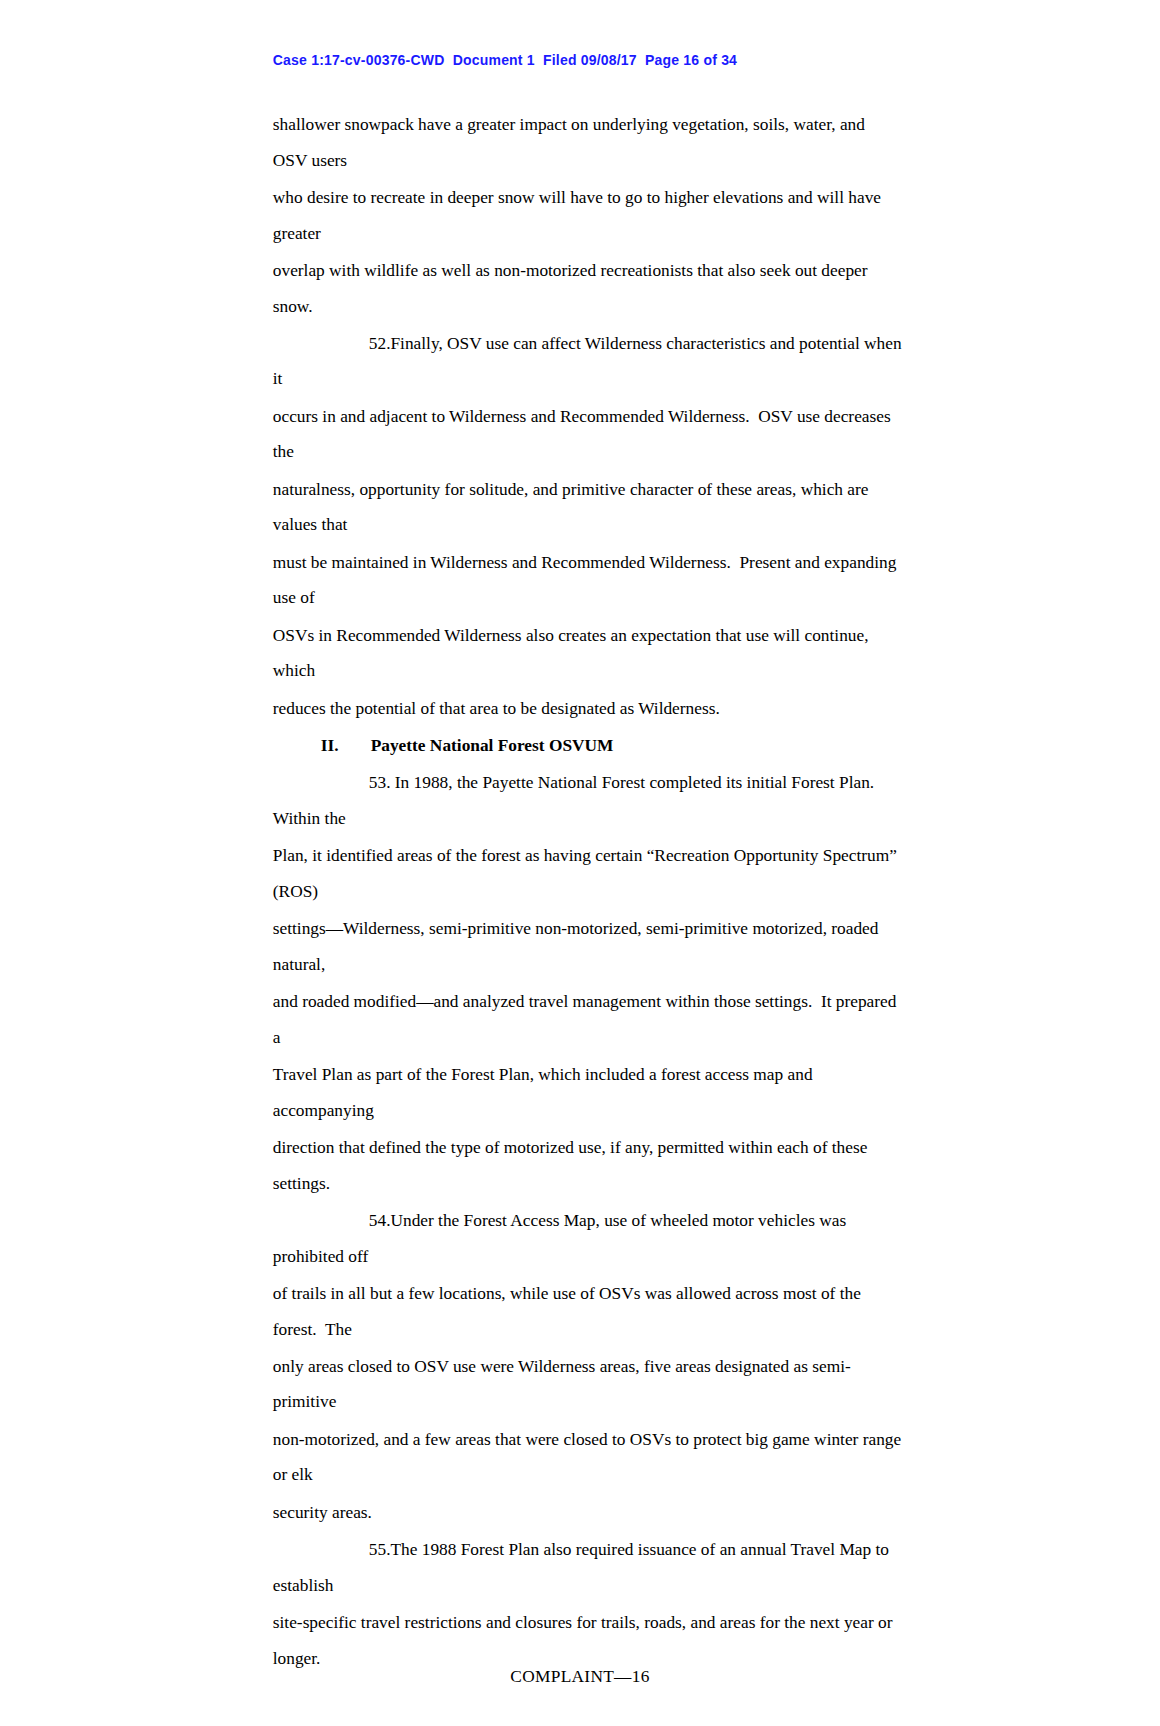Case 1:17-cv-00376-CWD Document 1 Filed 09/08/17 Page 16 of 34
shallower snowpack have a greater impact on underlying vegetation, soils, water, and OSV users
who desire to recreate in deeper snow will have to go to higher elevations and will have greater
overlap with wildlife as well as non-motorized recreationists that also seek out deeper snow.
52. Finally, OSV use can affect Wilderness characteristics and potential when it
occurs in and adjacent to Wilderness and Recommended Wilderness. OSV use decreases the
naturalness, opportunity for solitude, and primitive character of these areas, which are values that
must be maintained in Wilderness and Recommended Wilderness. Present and expanding use of
OSVs in Recommended Wilderness also creates an expectation that use will continue, which
reduces the potential of that area to be designated as Wilderness.
II. Payette National Forest OSVUM
53. In 1988, the Payette National Forest completed its initial Forest Plan. Within the
Plan, it identified areas of the forest as having certain “Recreation Opportunity Spectrum” (ROS)
settings—Wilderness, semi-primitive non-motorized, semi-primitive motorized, roaded natural,
and roaded modified—and analyzed travel management within those settings. It prepared a
Travel Plan as part of the Forest Plan, which included a forest access map and accompanying
direction that defined the type of motorized use, if any, permitted within each of these settings.
54. Under the Forest Access Map, use of wheeled motor vehicles was prohibited off
of trails in all but a few locations, while use of OSVs was allowed across most of the forest. The
only areas closed to OSV use were Wilderness areas, five areas designated as semi-primitive
non-motorized, and a few areas that were closed to OSVs to protect big game winter range or elk
security areas.
55. The 1988 Forest Plan also required issuance of an annual Travel Map to establish
site-specific travel restrictions and closures for trails, roads, and areas for the next year or longer.
COMPLAINT—16